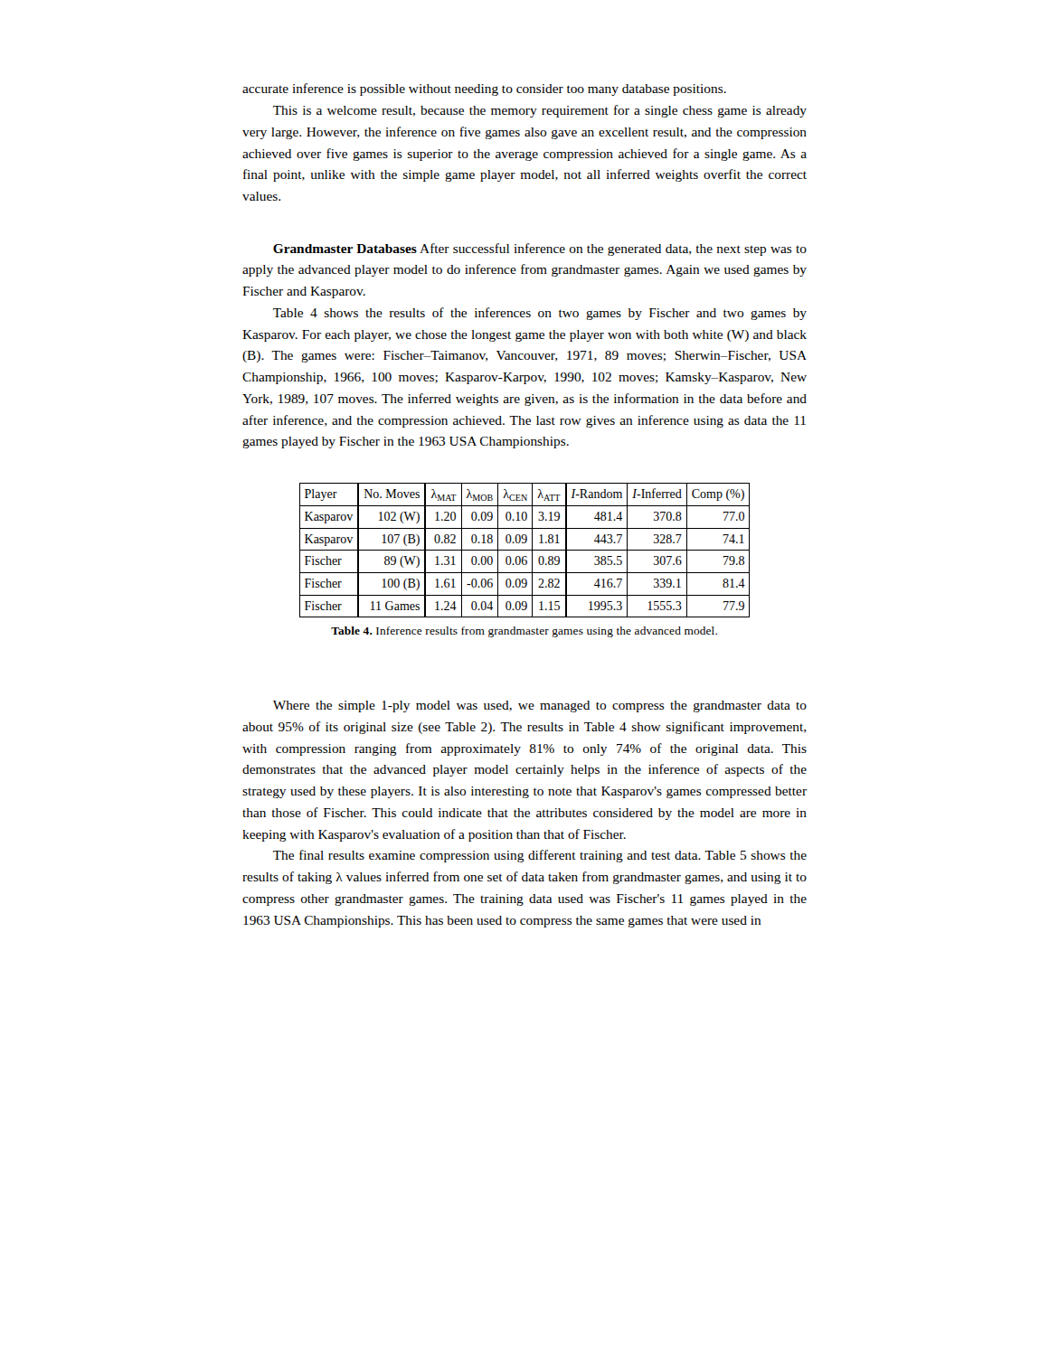accurate inference is possible without needing to consider too many database positions.
This is a welcome result, because the memory requirement for a single chess game is already very large. However, the inference on five games also gave an excellent result, and the compression achieved over five games is superior to the average compression achieved for a single game. As a final point, unlike with the simple game player model, not all inferred weights overfit the correct values.
Grandmaster Databases After successful inference on the generated data, the next step was to apply the advanced player model to do inference from grandmaster games. Again we used games by Fischer and Kasparov.
Table 4 shows the results of the inferences on two games by Fischer and two games by Kasparov. For each player, we chose the longest game the player won with both white (W) and black (B). The games were: Fischer–Taimanov, Vancouver, 1971, 89 moves; Sherwin–Fischer, USA Championship, 1966, 100 moves; Kasparov-Karpov, 1990, 102 moves; Kamsky–Kasparov, New York, 1989, 107 moves. The inferred weights are given, as is the information in the data before and after inference, and the compression achieved. The last row gives an inference using as data the 11 games played by Fischer in the 1963 USA Championships.
| Player | No. Moves | λ MAT | λ MOB | λ CEN | λ ATT | I -Random | I -Inferred | Comp (%) |
| --- | --- | --- | --- | --- | --- | --- | --- | --- |
| Kasparov | 102 (W) | 1.20 | 0.09 | 0.10 | 3.19 | 481.4 | 370.8 | 77.0 |
| Kasparov | 107 (B) | 0.82 | 0.18 | 0.09 | 1.81 | 443.7 | 328.7 | 74.1 |
| Fischer | 89 (W) | 1.31 | 0.00 | 0.06 | 0.89 | 385.5 | 307.6 | 79.8 |
| Fischer | 100 (B) | 1.61 | -0.06 | 0.09 | 2.82 | 416.7 | 339.1 | 81.4 |
| Fischer | 11 Games | 1.24 | 0.04 | 0.09 | 1.15 | 1995.3 | 1555.3 | 77.9 |
Table 4. Inference results from grandmaster games using the advanced model.
Where the simple 1-ply model was used, we managed to compress the grandmaster data to about 95% of its original size (see Table 2). The results in Table 4 show significant improvement, with compression ranging from approximately 81% to only 74% of the original data. This demonstrates that the advanced player model certainly helps in the inference of aspects of the strategy used by these players. It is also interesting to note that Kasparov's games compressed better than those of Fischer. This could indicate that the attributes considered by the model are more in keeping with Kasparov's evaluation of a position than that of Fischer.
The final results examine compression using different training and test data. Table 5 shows the results of taking λ values inferred from one set of data taken from grandmaster games, and using it to compress other grandmaster games. The training data used was Fischer's 11 games played in the 1963 USA Championships. This has been used to compress the same games that were used in